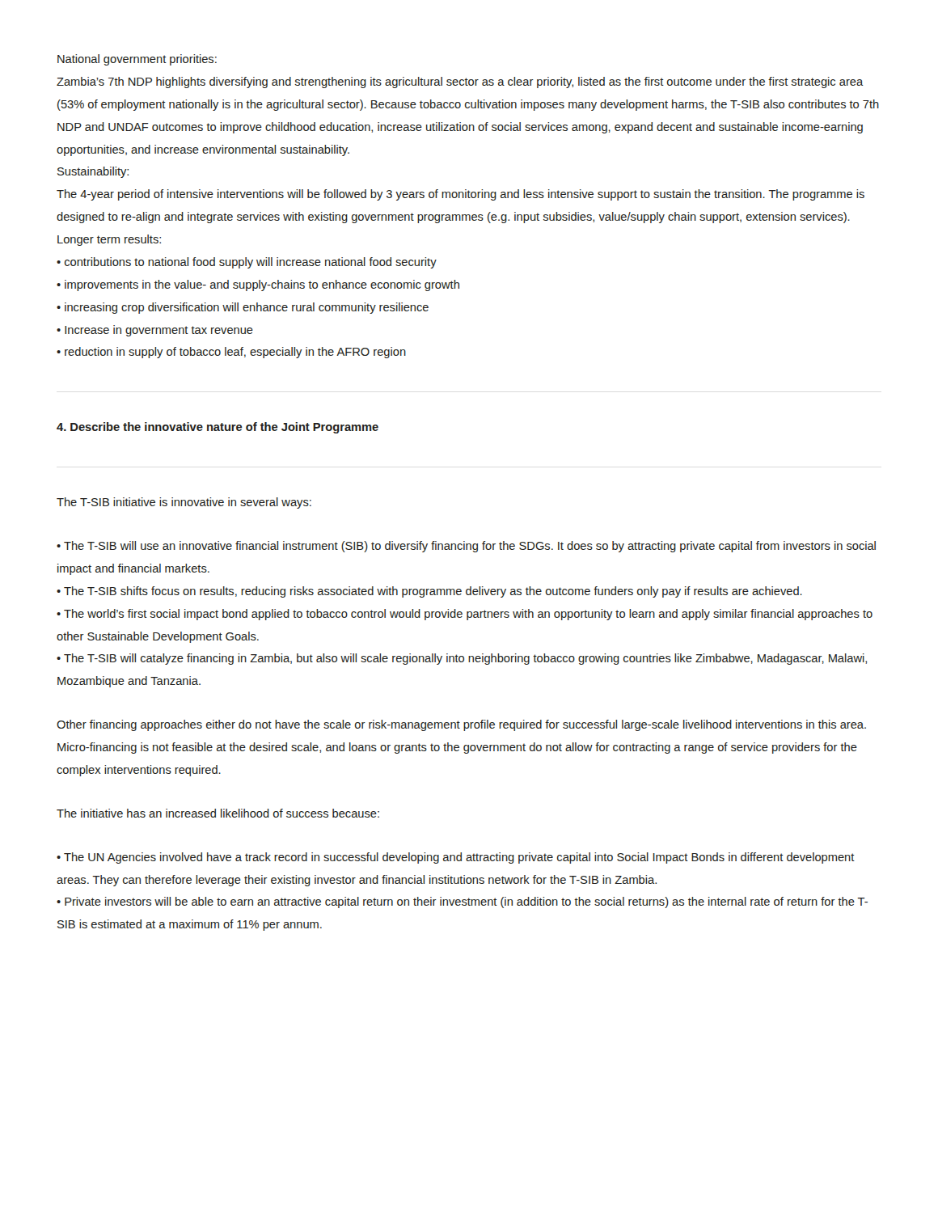National government priorities:
Zambia’s 7th NDP highlights diversifying and strengthening its agricultural sector as a clear priority, listed as the first outcome under the first strategic area (53% of employment nationally is in the agricultural sector). Because tobacco cultivation imposes many development harms, the T-SIB also contributes to 7th NDP and UNDAF outcomes to improve childhood education, increase utilization of social services among, expand decent and sustainable income-earning opportunities, and increase environmental sustainability.
Sustainability:
The 4-year period of intensive interventions will be followed by 3 years of monitoring and less intensive support to sustain the transition. The programme is designed to re-align and integrate services with existing government programmes (e.g. input subsidies, value/supply chain support, extension services).
Longer term results:
• contributions to national food supply will increase national food security
• improvements in the value- and supply-chains to enhance economic growth
• increasing crop diversification will enhance rural community resilience
• Increase in government tax revenue
• reduction in supply of tobacco leaf, especially in the AFRO region
4. Describe the innovative nature of the Joint Programme
The T-SIB initiative is innovative in several ways:
• The T-SIB will use an innovative financial instrument (SIB) to diversify financing for the SDGs. It does so by attracting private capital from investors in social impact and financial markets.
• The T-SIB shifts focus on results, reducing risks associated with programme delivery as the outcome funders only pay if results are achieved.
• The world’s first social impact bond applied to tobacco control would provide partners with an opportunity to learn and apply similar financial approaches to other Sustainable Development Goals.
• The T-SIB will catalyze financing in Zambia, but also will scale regionally into neighboring tobacco growing countries like Zimbabwe, Madagascar, Malawi, Mozambique and Tanzania.
Other financing approaches either do not have the scale or risk-management profile required for successful large-scale livelihood interventions in this area. Micro-financing is not feasible at the desired scale, and loans or grants to the government do not allow for contracting a range of service providers for the complex interventions required.
The initiative has an increased likelihood of success because:
• The UN Agencies involved have a track record in successful developing and attracting private capital into Social Impact Bonds in different development areas. They can therefore leverage their existing investor and financial institutions network for the T-SIB in Zambia.
• Private investors will be able to earn an attractive capital return on their investment (in addition to the social returns) as the internal rate of return for the T-SIB is estimated at a maximum of 11% per annum.